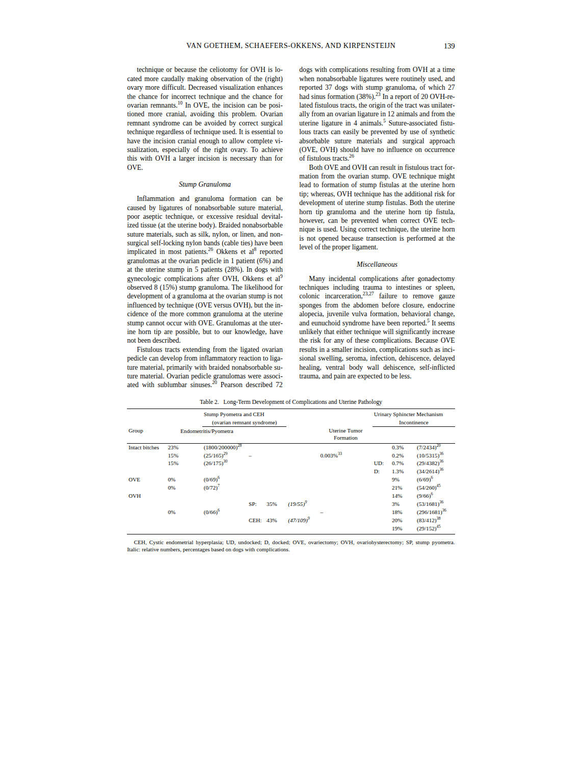VAN GOETHEM, SCHAEFERS-OKKENS, AND KIRPENSTEIJN 139
technique or because the celiotomy for OVH is located more caudally making observation of the (right) ovary more difficult. Decreased visualization enhances the chance for incorrect technique and the chance for ovarian remnants.10 In OVE, the incision can be positioned more cranial, avoiding this problem. Ovarian remnant syndrome can be avoided by correct surgical technique regardless of technique used. It is essential to have the incision cranial enough to allow complete visualization, especially of the right ovary. To achieve this with OVH a larger incision is necessary than for OVE.
Stump Granuloma
Inflammation and granuloma formation can be caused by ligatures of nonabsorbable suture material, poor aseptic technique, or excessive residual devitalized tissue (at the uterine body). Braided nonabsorbable suture materials, such as silk, nylon, or linen, and nonsurgical self-locking nylon bands (cable ties) have been implicated in most patients.26 Okkens et al8 reported granulomas at the ovarian pedicle in 1 patient (6%) and at the uterine stump in 5 patients (28%). In dogs with gynecologic complications after OVH, Okkens et al9 observed 8 (15%) stump granuloma. The likelihood for development of a granuloma at the ovarian stump is not influenced by technique (OVE versus OVH), but the incidence of the more common granuloma at the uterine stump cannot occur with OVE. Granulomas at the uterine horn tip are possible, but to our knowledge, have not been described.
Fistulous tracts extending from the ligated ovarian pedicle can develop from inflammatory reaction to ligature material, primarily with braided nonabsorbable suture material. Ovarian pedicle granulomas were associated with sublumbar sinuses.20 Pearson described 72 dogs with complications resulting from OVH at a time when nonabsorbable ligatures were routinely used, and reported 37 dogs with stump granuloma, of which 27 had sinus formation (38%).23 In a report of 20 OVH-related fistulous tracts, the origin of the tract was unilaterally from an ovarian ligature in 12 animals and from the uterine ligature in 4 animals.5 Suture-associated fistulous tracts can easily be prevented by use of synthetic absorbable suture materials and surgical approach (OVE, OVH) should have no influence on occurrence of fistulous tracts.26
Both OVE and OVH can result in fistulous tract formation from the ovarian stump. OVE technique might lead to formation of stump fistulas at the uterine horn tip; whereas, OVH technique has the additional risk for development of uterine stump fistulas. Both the uterine horn tip granuloma and the uterine horn tip fistula, however, can be prevented when correct OVE technique is used. Using correct technique, the uterine horn is not opened because transection is performed at the level of the proper ligament.
Miscellaneous
Many incidental complications after gonadectomy techniques including trauma to intestines or spleen, colonic incarceration,23,27 failure to remove gauze sponges from the abdomen before closure, endocrine alopecia, juvenile vulva formation, behavioral change, and eunuchoid syndrome have been reported.5 It seems unlikely that either technique will significantly increase the risk for any of these complications. Because OVE results in a smaller incision, complications such as incisional swelling, seroma, infection, dehiscence, delayed healing, ventral body wall dehiscence, self-inflicted trauma, and pain are expected to be less.
Table 2. Long-Term Development of Complications and Uterine Pathology
| | | Stump Pyometra and CEH | | | Urinary Sphincter Mechanism |
| --- | --- | --- | --- | --- | --- |
| | | (ovarian remnant syndrome) | | | Incontinence |
| Group | Endometritis/Pyometra | | | Uterine Tumor Formation | |
| Intact bitches | 23% | (1800/200000) 28 | | | | | | 0.3% | (7/2434) 20 |
| | 15% | (25/165) 29 | – | | | 0.003% 33 | | 0.2% | (10/5315) 36 |
| | 15% | (26/175) 30 | | | | | UD: | 0.7% | (29/4382) 36 |
| | | | | | | | D: | 1.3% | (34/2614) 36 |
| OVE | 0% | (0/69) 6 | | | | | | 9% | (6/69) 6 |
| | 0% | (0/72) 7 | | | | | | 21% | (54/260) 45 |
| OVH | | | | | | | | 14% | (9/66) 6 |
| | | | SP: | 35% | (19/55) 9 | | | 3% | (53/1681) 36 |
| | 0% | (0/66) 6 | | | | – | | 18% | (296/1681) 36 |
| | | | CEH: | 43% | (47/109) 9 | | | 20% | (83/412) 38 |
| | | | | | | | | 19% | (29/152) 45 |
CEH, Cystic endometrial hyperplasia; UD, undocked; D, docked; OVE, ovariectomy; OVH, ovariohysterectomy; SP, stump pyometra. Italic: relative numbers, percentages based on dogs with complications.